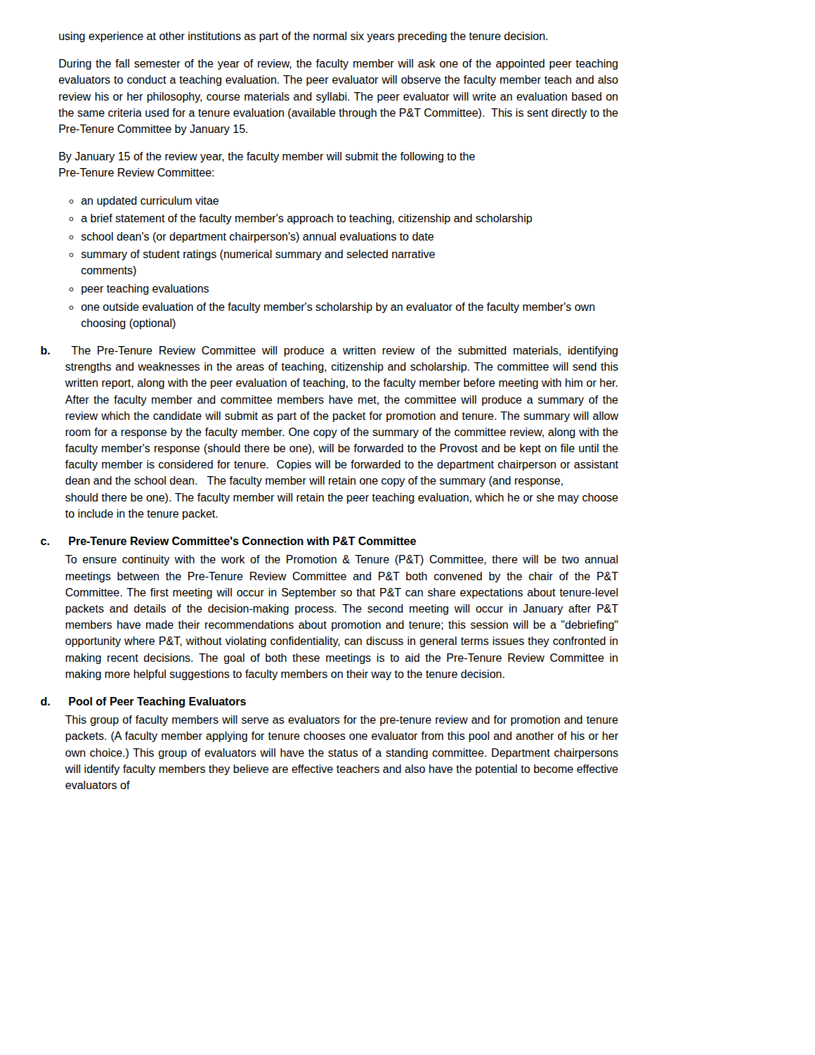using experience at other institutions as part of the normal six years preceding the tenure decision.
During the fall semester of the year of review, the faculty member will ask one of the appointed peer teaching evaluators to conduct a teaching evaluation. The peer evaluator will observe the faculty member teach and also review his or her philosophy, course materials and syllabi. The peer evaluator will write an evaluation based on the same criteria used for a tenure evaluation (available through the P&T Committee). This is sent directly to the Pre-Tenure Committee by January 15.
By January 15 of the review year, the faculty member will submit the following to the
Pre-Tenure Review Committee:
an updated curriculum vitae
a brief statement of the faculty member's approach to teaching, citizenship and scholarship
school dean's (or department chairperson's) annual evaluations to date
summary of student ratings (numerical summary and selected narrative
comments)
peer teaching evaluations
one outside evaluation of the faculty member's scholarship by an evaluator of the faculty member's own choosing (optional)
b.
The Pre-Tenure Review Committee will produce a written review of the submitted materials, identifying strengths and weaknesses in the areas of teaching, citizenship and scholarship. The committee will send this written report, along with the peer evaluation of teaching, to the faculty member before meeting with him or her. After the faculty member and committee members have met, the committee will produce a summary of the review which the candidate will submit as part of the packet for promotion and tenure. The summary will allow room for a response by the faculty member. One copy of the summary of the committee review, along with the faculty member's response (should there be one), will be forwarded to the Provost and be kept on file until the faculty member is considered for tenure. Copies will be forwarded to the department chairperson or assistant dean and the school dean. The faculty member will retain one copy of the summary (and response,
should there be one). The faculty member will retain the peer teaching evaluation, which he or she may choose to include in the tenure packet.
c.
Pre-Tenure Review Committee's Connection with P&T Committee
To ensure continuity with the work of the Promotion & Tenure (P&T) Committee, there will be two annual meetings between the Pre-Tenure Review Committee and P&T both convened by the chair of the P&T Committee. The first meeting will occur in September so that P&T can share expectations about tenure-level packets and details of the decision-making process. The second meeting will occur in January after P&T members have made their recommendations about promotion and tenure; this session will be a "debriefing" opportunity where P&T, without violating confidentiality, can discuss in general terms issues they confronted in making recent decisions. The goal of both these meetings is to aid the Pre-Tenure Review Committee in making more helpful suggestions to faculty members on their way to the tenure decision.
d.
Pool of Peer Teaching Evaluators
This group of faculty members will serve as evaluators for the pre-tenure review and for promotion and tenure packets. (A faculty member applying for tenure chooses one evaluator from this pool and another of his or her own choice.) This group of evaluators will have the status of a standing committee. Department chairpersons will identify faculty members they believe are effective teachers and also have the potential to become effective evaluators of